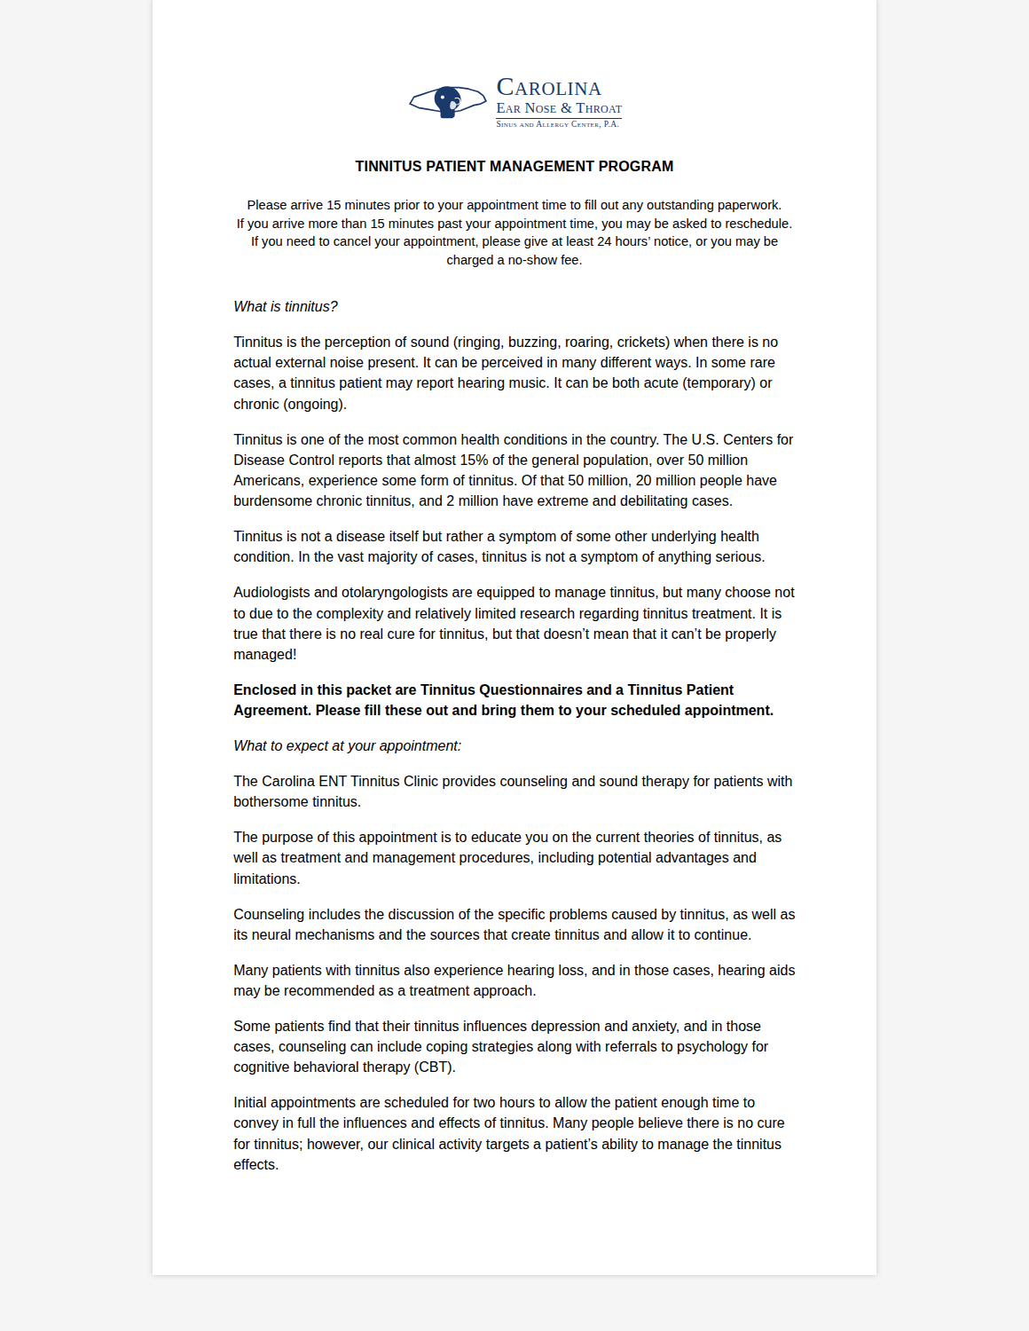Carolina Ear Nose & Throat Sinus and Allergy Center, P.A.
TINNITUS PATIENT MANAGEMENT PROGRAM
Please arrive 15 minutes prior to your appointment time to fill out any outstanding paperwork.
If you arrive more than 15 minutes past your appointment time, you may be asked to reschedule.
If you need to cancel your appointment, please give at least 24 hours’ notice, or you may be charged a no-show fee.
What is tinnitus?
Tinnitus is the perception of sound (ringing, buzzing, roaring, crickets) when there is no actual external noise present. It can be perceived in many different ways. In some rare cases, a tinnitus patient may report hearing music. It can be both acute (temporary) or chronic (ongoing).
Tinnitus is one of the most common health conditions in the country. The U.S. Centers for Disease Control reports that almost 15% of the general population, over 50 million Americans, experience some form of tinnitus. Of that 50 million, 20 million people have burdensome chronic tinnitus, and 2 million have extreme and debilitating cases.
Tinnitus is not a disease itself but rather a symptom of some other underlying health condition. In the vast majority of cases, tinnitus is not a symptom of anything serious.
Audiologists and otolaryngologists are equipped to manage tinnitus, but many choose not to due to the complexity and relatively limited research regarding tinnitus treatment. It is true that there is no real cure for tinnitus, but that doesn’t mean that it can’t be properly managed!
Enclosed in this packet are Tinnitus Questionnaires and a Tinnitus Patient Agreement. Please fill these out and bring them to your scheduled appointment.
What to expect at your appointment:
The Carolina ENT Tinnitus Clinic provides counseling and sound therapy for patients with bothersome tinnitus.
The purpose of this appointment is to educate you on the current theories of tinnitus, as well as treatment and management procedures, including potential advantages and limitations.
Counseling includes the discussion of the specific problems caused by tinnitus, as well as its neural mechanisms and the sources that create tinnitus and allow it to continue.
Many patients with tinnitus also experience hearing loss, and in those cases, hearing aids may be recommended as a treatment approach.
Some patients find that their tinnitus influences depression and anxiety, and in those cases, counseling can include coping strategies along with referrals to psychology for cognitive behavioral therapy (CBT).
Initial appointments are scheduled for two hours to allow the patient enough time to convey in full the influences and effects of tinnitus. Many people believe there is no cure for tinnitus; however, our clinical activity targets a patient’s ability to manage the tinnitus effects.